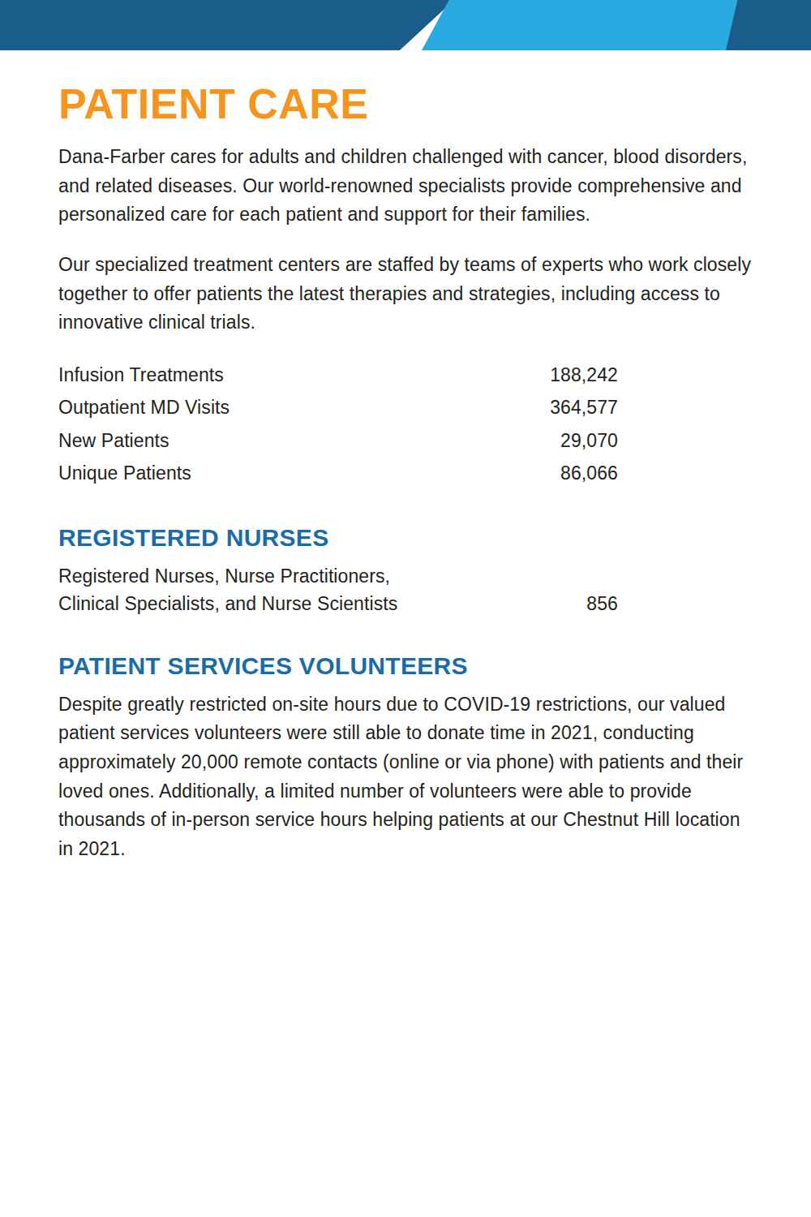PATIENT CARE
Dana-Farber cares for adults and children challenged with cancer, blood disorders, and related diseases. Our world-renowned specialists provide comprehensive and personalized care for each patient and support for their families.
Our specialized treatment centers are staffed by teams of experts who work closely together to offer patients the latest therapies and strategies, including access to innovative clinical trials.
| Infusion Treatments | 188,242 |
| Outpatient MD Visits | 364,577 |
| New Patients | 29,070 |
| Unique Patients | 86,066 |
REGISTERED NURSES
| Registered Nurses, Nurse Practitioners, Clinical Specialists, and Nurse Scientists | 856 |
PATIENT SERVICES VOLUNTEERS
Despite greatly restricted on-site hours due to COVID-19 restrictions, our valued patient services volunteers were still able to donate time in 2021, conducting approximately 20,000 remote contacts (online or via phone) with patients and their loved ones. Additionally, a limited number of volunteers were able to provide thousands of in-person service hours helping patients at our Chestnut Hill location in 2021.